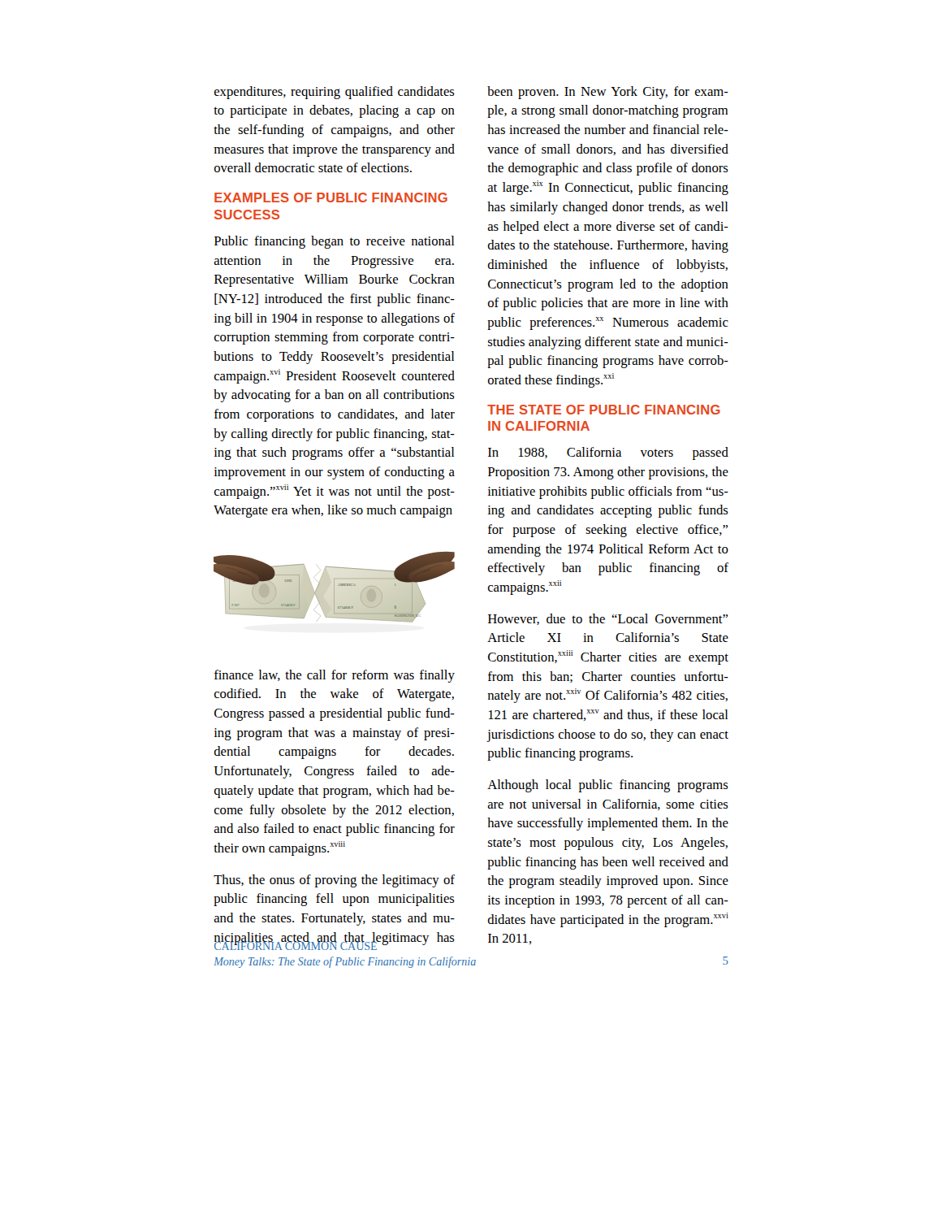expenditures, requiring qualified candidates to participate in debates, placing a cap on the self-funding of campaigns, and other measures that improve the transparency and overall democratic state of elections.
Examples of Public Financing Success
Public financing began to receive national attention in the Progressive era. Representative William Bourke Cockran [NY-12] introduced the first public financing bill in 1904 in response to allegations of corruption stemming from corporate contributions to Teddy Roosevelt’s presidential campaign.xvi President Roosevelt countered by advocating for a ban on all contributions from corporations to candidates, and later by calling directly for public financing, stating that such programs offer a “substantial improvement in our system of conducting a campaign.”xvii Yet it was not until the post-Watergate era when, like so much campaign
ONE ONE F 667 6734838 F AMERICA 1 6734838 F 6 WASHINGTON, D.C.
finance law, the call for reform was finally codified. In the wake of Watergate, Congress passed a presidential public funding program that was a mainstay of presidential campaigns for decades. Unfortunately, Congress failed to adequately update that program, which had become fully obsolete by the 2012 election, and also failed to enact public financing for their own campaigns.xviii
Thus, the onus of proving the legitimacy of public financing fell upon municipalities and the states. Fortunately, states and municipalities acted and that legitimacy has been proven. In New York City, for example, a strong small donor-matching program has increased the number and financial relevance of small donors, and has diversified the demographic and class profile of donors at large.xix In Connecticut, public financing has similarly changed donor trends, as well as helped elect a more diverse set of candidates to the statehouse. Furthermore, having diminished the influence of lobbyists, Connecticut’s program led to the adoption of public policies that are more in line with public preferences.xx Numerous academic studies analyzing different state and municipal public financing programs have corroborated these findings.xxi
The State of Public Financing in California
In 1988, California voters passed Proposition 73. Among other provisions, the initiative prohibits public officials from “using and candidates accepting public funds for purpose of seeking elective office,” amending the 1974 Political Reform Act to effectively ban public financing of campaigns.xxii
However, due to the “Local Government” Article XI in California’s State Constitution,xxiii Charter cities are exempt from this ban; Charter counties unfortunately are not.xxiv Of California’s 482 cities, 121 are chartered,xxv and thus, if these local jurisdictions choose to do so, they can enact public financing programs.
Although local public financing programs are not universal in California, some cities have successfully implemented them. In the state’s most populous city, Los Angeles, public financing has been well received and the program steadily improved upon. Since its inception in 1993, 78 percent of all candidates have participated in the program.xxvi In 2011,
CALIFORNIA COMMON CAUSE
Money Talks: The State of Public Financing in California
5